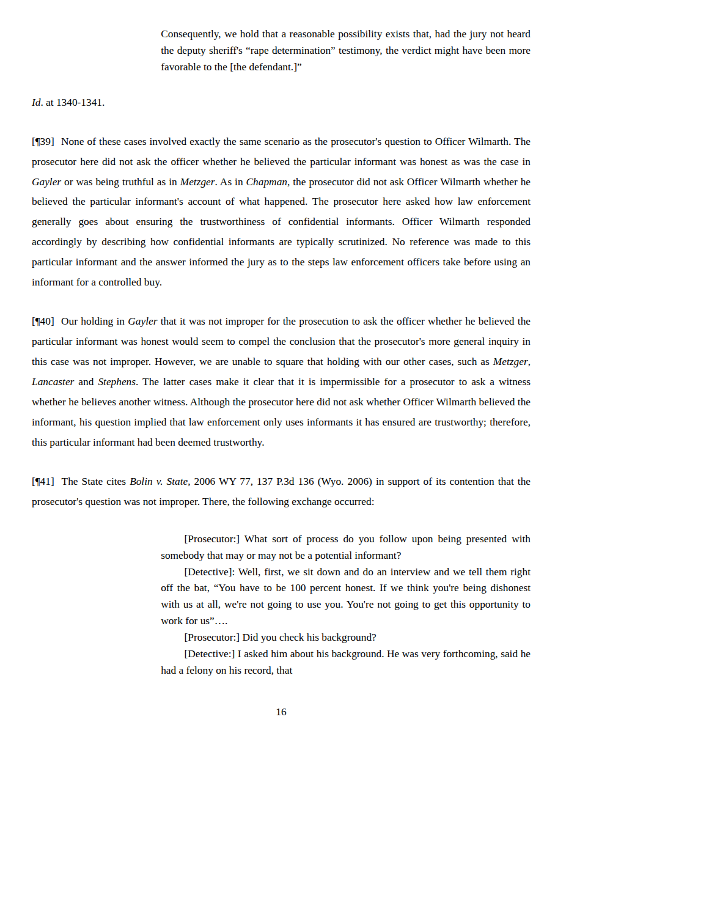Consequently, we hold that a reasonable possibility exists that, had the jury not heard the deputy sheriff's “rape determination” testimony, the verdict might have been more favorable to the [the defendant.]”
Id. at 1340-1341.
[¶39] None of these cases involved exactly the same scenario as the prosecutor's question to Officer Wilmarth. The prosecutor here did not ask the officer whether he believed the particular informant was honest as was the case in Gayler or was being truthful as in Metzger. As in Chapman, the prosecutor did not ask Officer Wilmarth whether he believed the particular informant's account of what happened. The prosecutor here asked how law enforcement generally goes about ensuring the trustworthiness of confidential informants. Officer Wilmarth responded accordingly by describing how confidential informants are typically scrutinized. No reference was made to this particular informant and the answer informed the jury as to the steps law enforcement officers take before using an informant for a controlled buy.
[¶40] Our holding in Gayler that it was not improper for the prosecution to ask the officer whether he believed the particular informant was honest would seem to compel the conclusion that the prosecutor's more general inquiry in this case was not improper. However, we are unable to square that holding with our other cases, such as Metzger, Lancaster and Stephens. The latter cases make it clear that it is impermissible for a prosecutor to ask a witness whether he believes another witness. Although the prosecutor here did not ask whether Officer Wilmarth believed the informant, his question implied that law enforcement only uses informants it has ensured are trustworthy; therefore, this particular informant had been deemed trustworthy.
[¶41] The State cites Bolin v. State, 2006 WY 77, 137 P.3d 136 (Wyo. 2006) in support of its contention that the prosecutor's question was not improper. There, the following exchange occurred:
[Prosecutor:] What sort of process do you follow upon being presented with somebody that may or may not be a potential informant?
[Detective]: Well, first, we sit down and do an interview and we tell them right off the bat, “You have to be 100 percent honest. If we think you're being dishonest with us at all, we're not going to use you. You're not going to get this opportunity to work for us”….
[Prosecutor:] Did you check his background?
[Detective:] I asked him about his background. He was very forthcoming, said he had a felony on his record, that
16